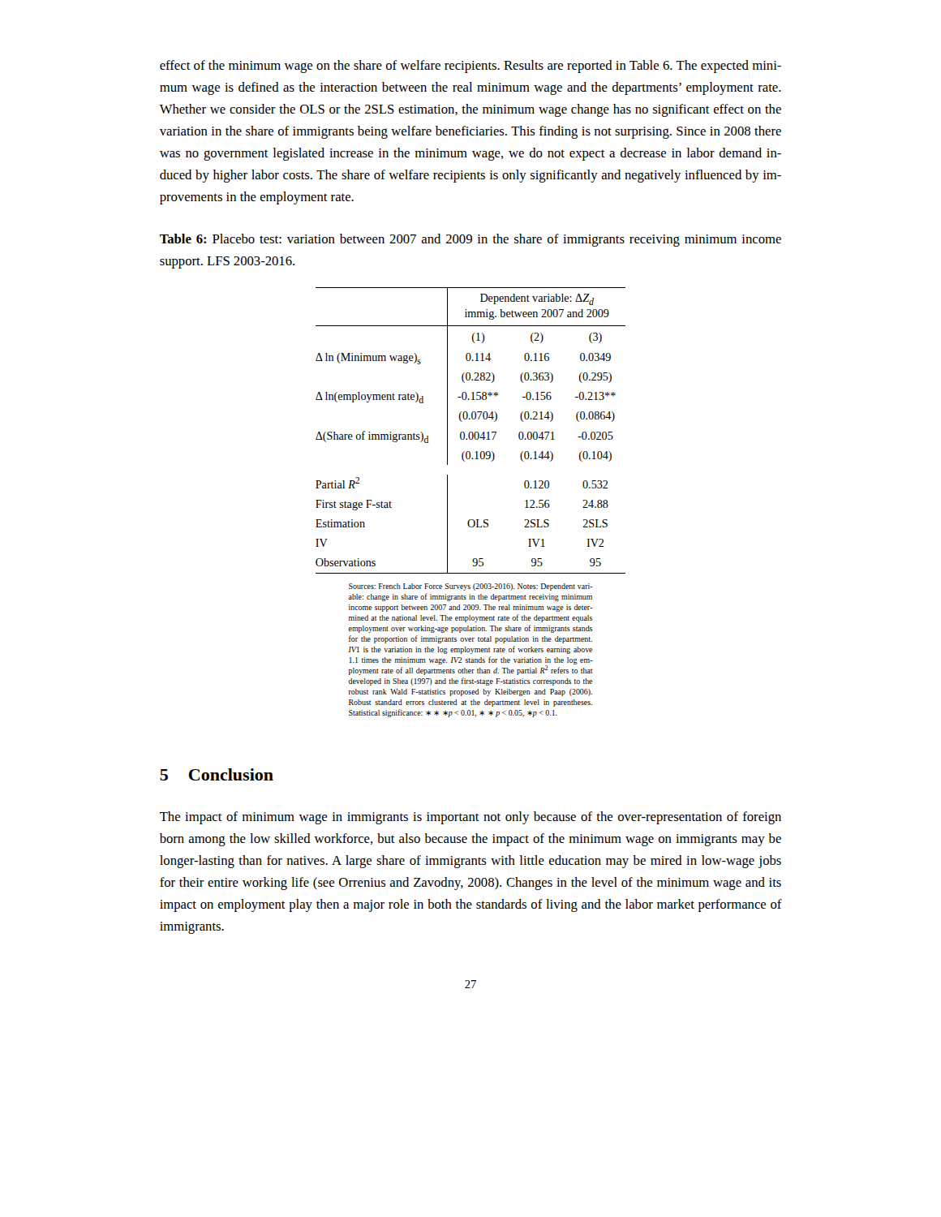effect of the minimum wage on the share of welfare recipients. Results are reported in Table 6. The expected minimum wage is defined as the interaction between the real minimum wage and the departments’ employment rate. Whether we consider the OLS or the 2SLS estimation, the minimum wage change has no significant effect on the variation in the share of immigrants being welfare beneficiaries. This finding is not surprising. Since in 2008 there was no government legislated increase in the minimum wage, we do not expect a decrease in labor demand induced by higher labor costs. The share of welfare recipients is only significantly and negatively influenced by improvements in the employment rate.
Table 6: Placebo test: variation between 2007 and 2009 in the share of immigrants receiving minimum income support. LFS 2003-2016.
| | Dependent variable: Δ Z d |
| | immig. between 2007 and 2009 |
| | (1) | (2) | (3) |
| Δ ln (Minimum wage) s | 0.114 | 0.116 | 0.0349 |
| | (0.282) | (0.363) | (0.295) |
| Δ ln(employment rate) d | -0.158** | -0.156 | -0.213** |
| | (0.0704) | (0.214) | (0.0864) |
| Δ(Share of immigrants) d | 0.00417 | 0.00471 | -0.0205 |
| | (0.109) | (0.144) | (0.104) |
| Partial R 2 | | 0.120 | 0.532 |
| First stage F-stat | | 12.56 | 24.88 |
| Estimation | OLS | 2SLS | 2SLS |
| IV | | IV1 | IV2 |
| Observations | 95 | 95 | 95 |
Sources: French Labor Force Surveys (2003-2016). Notes: Dependent variable: change in share of immigrants in the department receiving minimum income support between 2007 and 2009. The real minimum wage is determined at the national level. The employment rate of the department equals employment over working-age population. The share of immigrants stands for the proportion of immigrants over total population in the department. IV1 is the variation in the log employment rate of workers earning above 1.1 times the minimum wage. IV2 stands for the variation in the log employment rate of all departments other than d. The partial R2 refers to that developed in Shea (1997) and the first-stage F-statistics corresponds to the robust rank Wald F-statistics proposed by Kleibergen and Paap (2006). Robust standard errors clustered at the department level in parentheses. Statistical significance: ∗ ∗ ∗p < 0.01, ∗ ∗ p < 0.05, ∗p < 0.1.
5 Conclusion
The impact of minimum wage in immigrants is important not only because of the over-representation of foreign born among the low skilled workforce, but also because the impact of the minimum wage on immigrants may be longer-lasting than for natives. A large share of immigrants with little education may be mired in low-wage jobs for their entire working life (see Orrenius and Zavodny, 2008). Changes in the level of the minimum wage and its impact on employment play then a major role in both the standards of living and the labor market performance of immigrants.
27